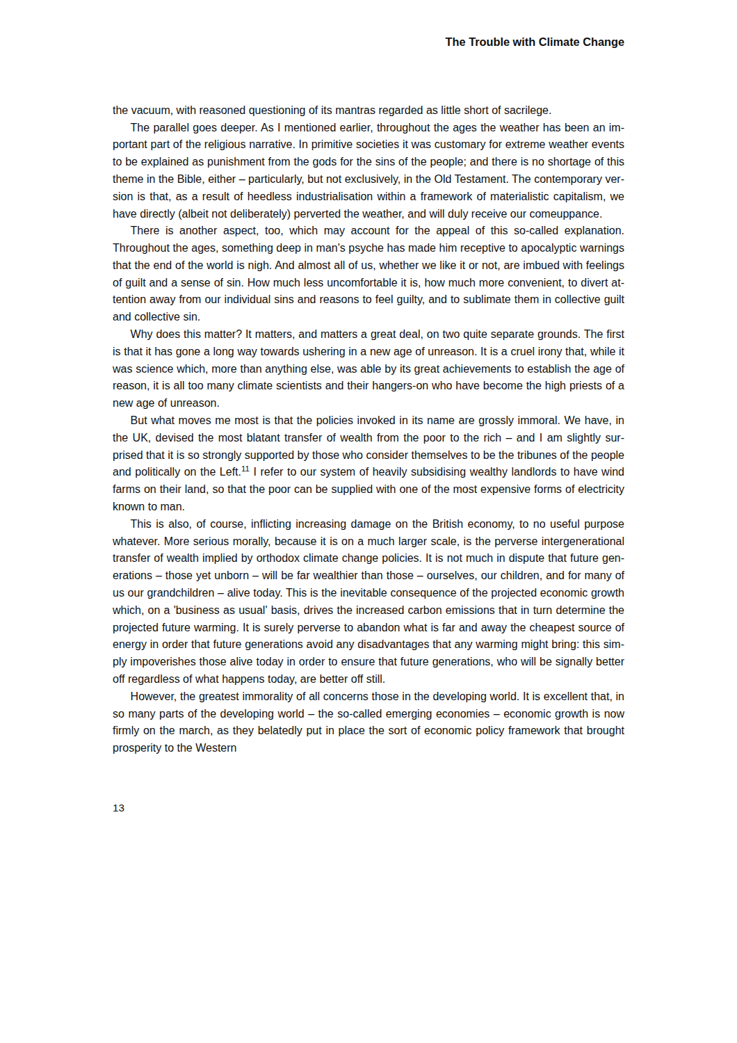The Trouble with Climate Change
the vacuum, with reasoned questioning of its mantras regarded as little short of sacrilege.
The parallel goes deeper. As I mentioned earlier, throughout the ages the weather has been an important part of the religious narrative. In primitive societies it was customary for extreme weather events to be explained as punishment from the gods for the sins of the people; and there is no shortage of this theme in the Bible, either – particularly, but not exclusively, in the Old Testament. The contemporary version is that, as a result of heedless industrialisation within a framework of materialistic capitalism, we have directly (albeit not deliberately) perverted the weather, and will duly receive our comeuppance.
There is another aspect, too, which may account for the appeal of this so-called explanation. Throughout the ages, something deep in man's psyche has made him receptive to apocalyptic warnings that the end of the world is nigh. And almost all of us, whether we like it or not, are imbued with feelings of guilt and a sense of sin. How much less uncomfortable it is, how much more convenient, to divert attention away from our individual sins and reasons to feel guilty, and to sublimate them in collective guilt and collective sin.
Why does this matter? It matters, and matters a great deal, on two quite separate grounds. The first is that it has gone a long way towards ushering in a new age of unreason. It is a cruel irony that, while it was science which, more than anything else, was able by its great achievements to establish the age of reason, it is all too many climate scientists and their hangers-on who have become the high priests of a new age of unreason.
But what moves me most is that the policies invoked in its name are grossly immoral. We have, in the UK, devised the most blatant transfer of wealth from the poor to the rich – and I am slightly surprised that it is so strongly supported by those who consider themselves to be the tribunes of the people and politically on the Left.11 I refer to our system of heavily subsidising wealthy landlords to have wind farms on their land, so that the poor can be supplied with one of the most expensive forms of electricity known to man.
This is also, of course, inflicting increasing damage on the British economy, to no useful purpose whatever. More serious morally, because it is on a much larger scale, is the perverse intergenerational transfer of wealth implied by orthodox climate change policies. It is not much in dispute that future generations – those yet unborn – will be far wealthier than those – ourselves, our children, and for many of us our grandchildren – alive today. This is the inevitable consequence of the projected economic growth which, on a 'business as usual' basis, drives the increased carbon emissions that in turn determine the projected future warming. It is surely perverse to abandon what is far and away the cheapest source of energy in order that future generations avoid any disadvantages that any warming might bring: this simply impoverishes those alive today in order to ensure that future generations, who will be signally better off regardless of what happens today, are better off still.
However, the greatest immorality of all concerns those in the developing world. It is excellent that, in so many parts of the developing world – the so-called emerging economies – economic growth is now firmly on the march, as they belatedly put in place the sort of economic policy framework that brought prosperity to the Western
13